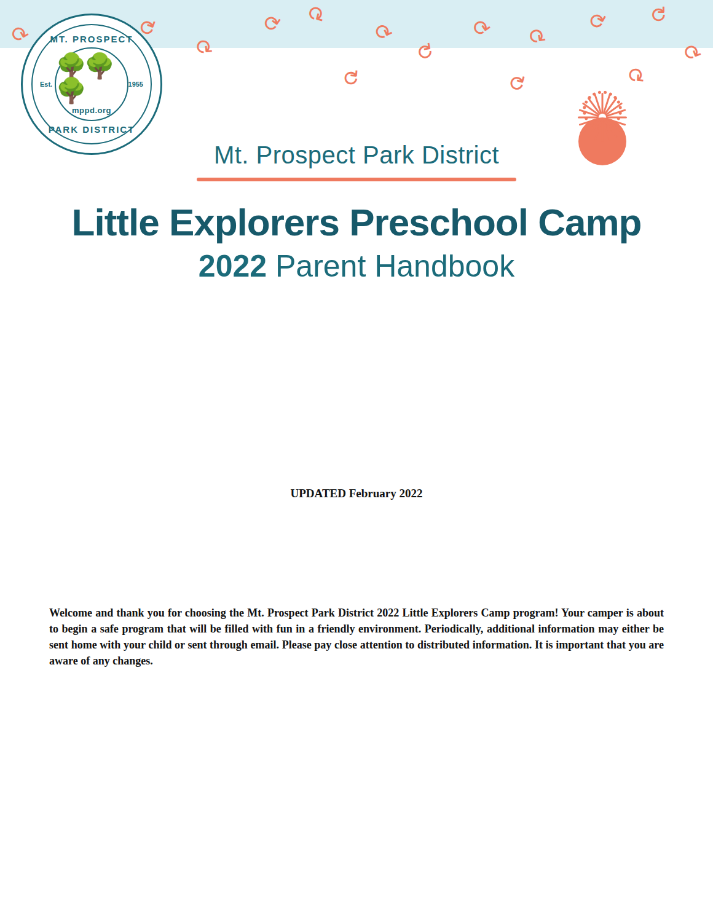⟳ ⟳ ⟳ ⟳ ⟳ ⟳ ⟳ ⟳ ⟳ ⟳ ⟳ ⟳ ⟳ ⟳ ⟳
MT. PROSPECT
Est.
1955
🌳🌳🌳
mppd.org
PARK DISTRICT
Mt. Prospect Park District
Little Explorers Preschool Camp
2022 Parent Handbook
UPDATED February 2022
Welcome and thank you for choosing the Mt. Prospect Park District 2022 Little Explorers Camp program! Your camper is about to begin a safe program that will be filled with fun in a friendly environment. Periodically, additional information may either be sent home with your child or sent through email. Please pay close attention to distributed information. It is important that you are aware of any changes.